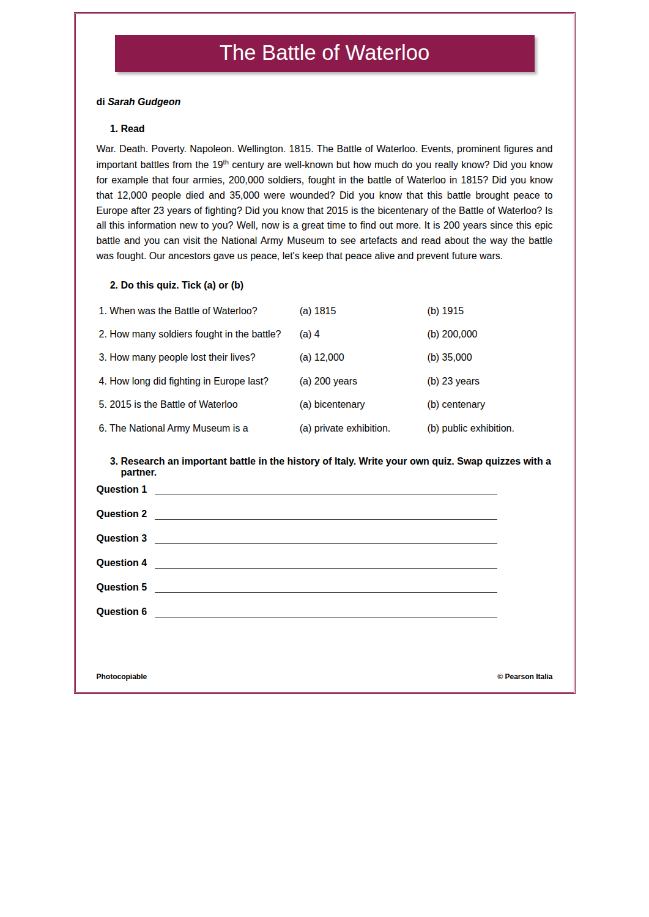The Battle of Waterloo
di Sarah Gudgeon
Read
War. Death. Poverty. Napoleon. Wellington. 1815. The Battle of Waterloo. Events, prominent figures and important battles from the 19th century are well-known but how much do you really know? Did you know for example that four armies, 200,000 soldiers, fought in the battle of Waterloo in 1815? Did you know that 12,000 people died and 35,000 were wounded? Did you know that this battle brought peace to Europe after 23 years of fighting? Did you know that 2015 is the bicentenary of the Battle of Waterloo? Is all this information new to you? Well, now is a great time to find out more. It is 200 years since this epic battle and you can visit the National Army Museum to see artefacts and read about the way the battle was fought. Our ancestors gave us peace, let's keep that peace alive and prevent future wars.
Do this quiz. Tick (a) or (b)
| 1. When was the Battle of Waterloo? | (a) 1815 | (b) 1915 |
| 2. How many soldiers fought in the battle? | (a) 4 | (b) 200,000 |
| 3. How many people lost their lives? | (a) 12,000 | (b) 35,000 |
| 4. How long did fighting in Europe last? | (a) 200 years | (b) 23 years |
| 5. 2015 is the Battle of Waterloo | (a) bicentenary | (b) centenary |
| 6. The National Army Museum is a | (a) private exhibition. | (b) public exhibition. |
Research an important battle in the history of Italy. Write your own quiz. Swap quizzes with a partner.
Question 1
Question 2
Question 3
Question 4
Question 5
Question 6
Photocopiable © Pearson Italia